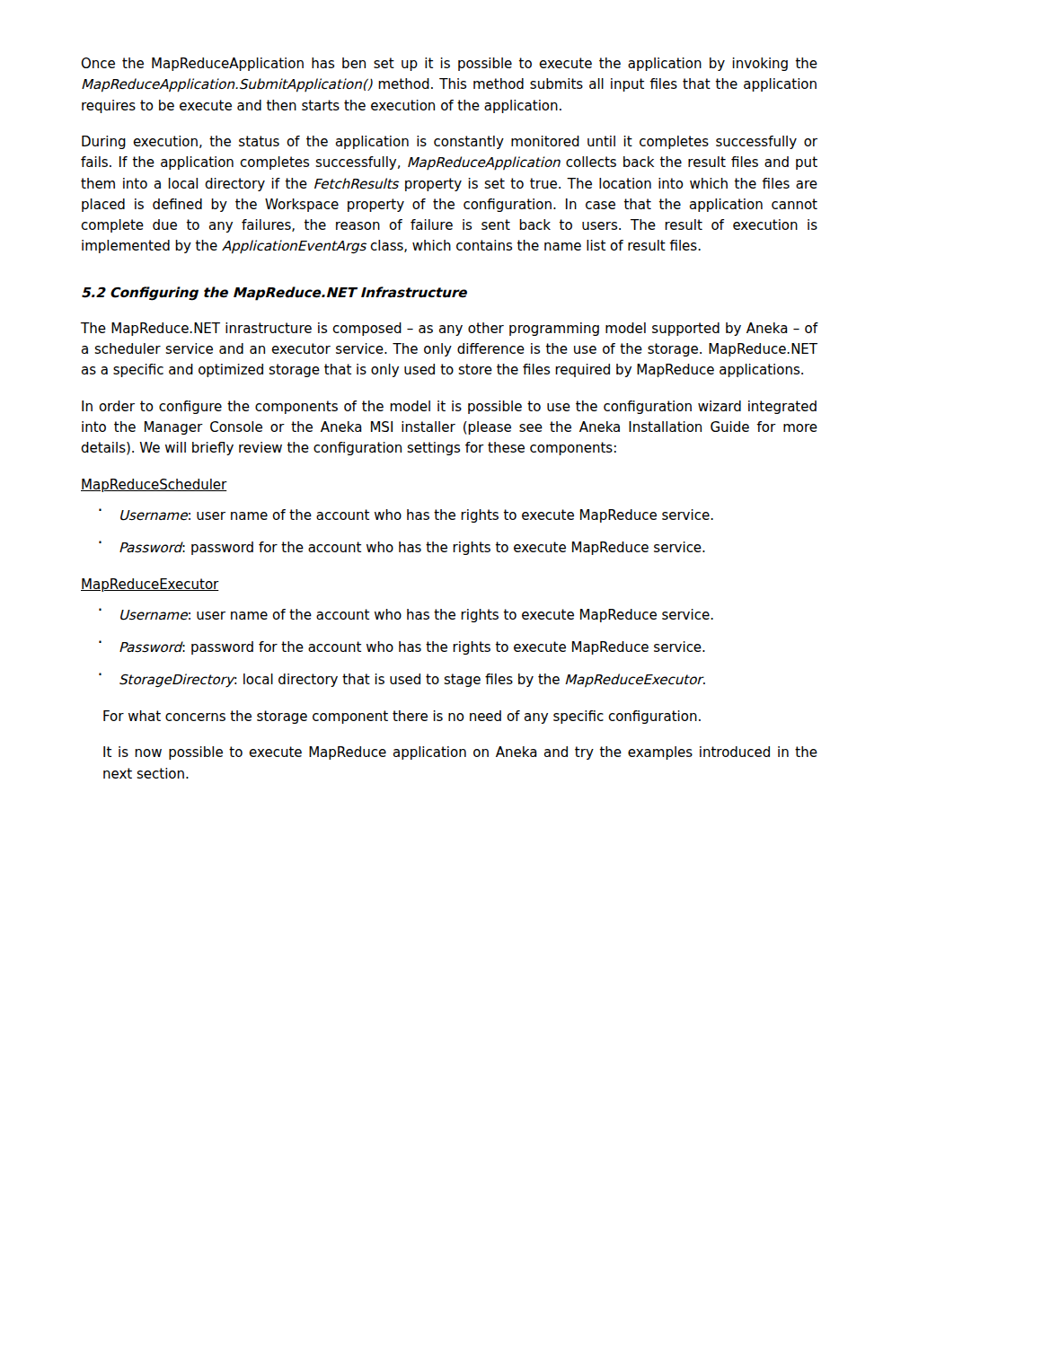Once the MapReduceApplication has ben set up it is possible to execute the application by invoking the MapReduceApplication.SubmitApplication() method. This method submits all input files that the application requires to be execute and then starts the execution of the application.
During execution, the status of the application is constantly monitored until it completes successfully or fails. If the application completes successfully, MapReduceApplication collects back the result files and put them into a local directory if the FetchResults property is set to true. The location into which the files are placed is defined by the Workspace property of the configuration. In case that the application cannot complete due to any failures, the reason of failure is sent back to users. The result of execution is implemented by the ApplicationEventArgs class, which contains the name list of result files.
5.2 Configuring the MapReduce.NET Infrastructure
The MapReduce.NET inrastructure is composed – as any other programming model supported by Aneka – of a scheduler service and an executor service. The only difference is the use of the storage. MapReduce.NET as a specific and optimized storage that is only used to store the files required by MapReduce applications.
In order to configure the components of the model it is possible to use the configuration wizard integrated into the Manager Console or the Aneka MSI installer (please see the Aneka Installation Guide for more details). We will briefly review the configuration settings for these components:
MapReduceScheduler
Username: user name of the account who has the rights to execute MapReduce service.
Password: password for the account who has the rights to execute MapReduce service.
MapReduceExecutor
Username: user name of the account who has the rights to execute MapReduce service.
Password: password for the account who has the rights to execute MapReduce service.
StorageDirectory: local directory that is used to stage files by the MapReduceExecutor.
For what concerns the storage component there is no need of any specific configuration.
It is now possible to execute MapReduce application on Aneka and try the examples introduced in the next section.